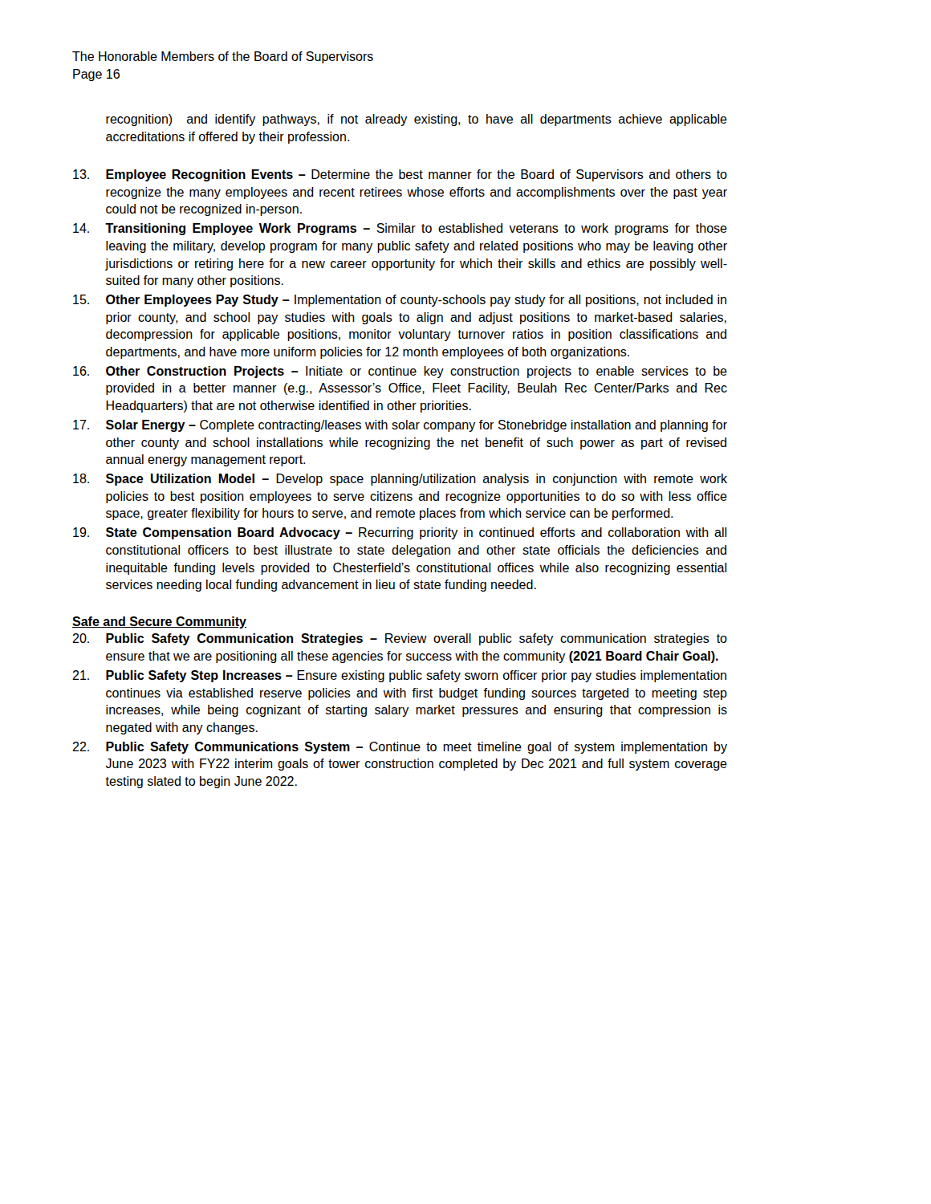The Honorable Members of the Board of Supervisors
Page 16
recognition) and identify pathways, if not already existing, to have all departments achieve applicable accreditations if offered by their profession.
13. Employee Recognition Events – Determine the best manner for the Board of Supervisors and others to recognize the many employees and recent retirees whose efforts and accomplishments over the past year could not be recognized in-person.
14. Transitioning Employee Work Programs – Similar to established veterans to work programs for those leaving the military, develop program for many public safety and related positions who may be leaving other jurisdictions or retiring here for a new career opportunity for which their skills and ethics are possibly well-suited for many other positions.
15. Other Employees Pay Study – Implementation of county-schools pay study for all positions, not included in prior county, and school pay studies with goals to align and adjust positions to market-based salaries, decompression for applicable positions, monitor voluntary turnover ratios in position classifications and departments, and have more uniform policies for 12 month employees of both organizations.
16. Other Construction Projects – Initiate or continue key construction projects to enable services to be provided in a better manner (e.g., Assessor’s Office, Fleet Facility, Beulah Rec Center/Parks and Rec Headquarters) that are not otherwise identified in other priorities.
17. Solar Energy – Complete contracting/leases with solar company for Stonebridge installation and planning for other county and school installations while recognizing the net benefit of such power as part of revised annual energy management report.
18. Space Utilization Model – Develop space planning/utilization analysis in conjunction with remote work policies to best position employees to serve citizens and recognize opportunities to do so with less office space, greater flexibility for hours to serve, and remote places from which service can be performed.
19. State Compensation Board Advocacy – Recurring priority in continued efforts and collaboration with all constitutional officers to best illustrate to state delegation and other state officials the deficiencies and inequitable funding levels provided to Chesterfield’s constitutional offices while also recognizing essential services needing local funding advancement in lieu of state funding needed.
Safe and Secure Community
20. Public Safety Communication Strategies – Review overall public safety communication strategies to ensure that we are positioning all these agencies for success with the community (2021 Board Chair Goal).
21. Public Safety Step Increases – Ensure existing public safety sworn officer prior pay studies implementation continues via established reserve policies and with first budget funding sources targeted to meeting step increases, while being cognizant of starting salary market pressures and ensuring that compression is negated with any changes.
22. Public Safety Communications System – Continue to meet timeline goal of system implementation by June 2023 with FY22 interim goals of tower construction completed by Dec 2021 and full system coverage testing slated to begin June 2022.